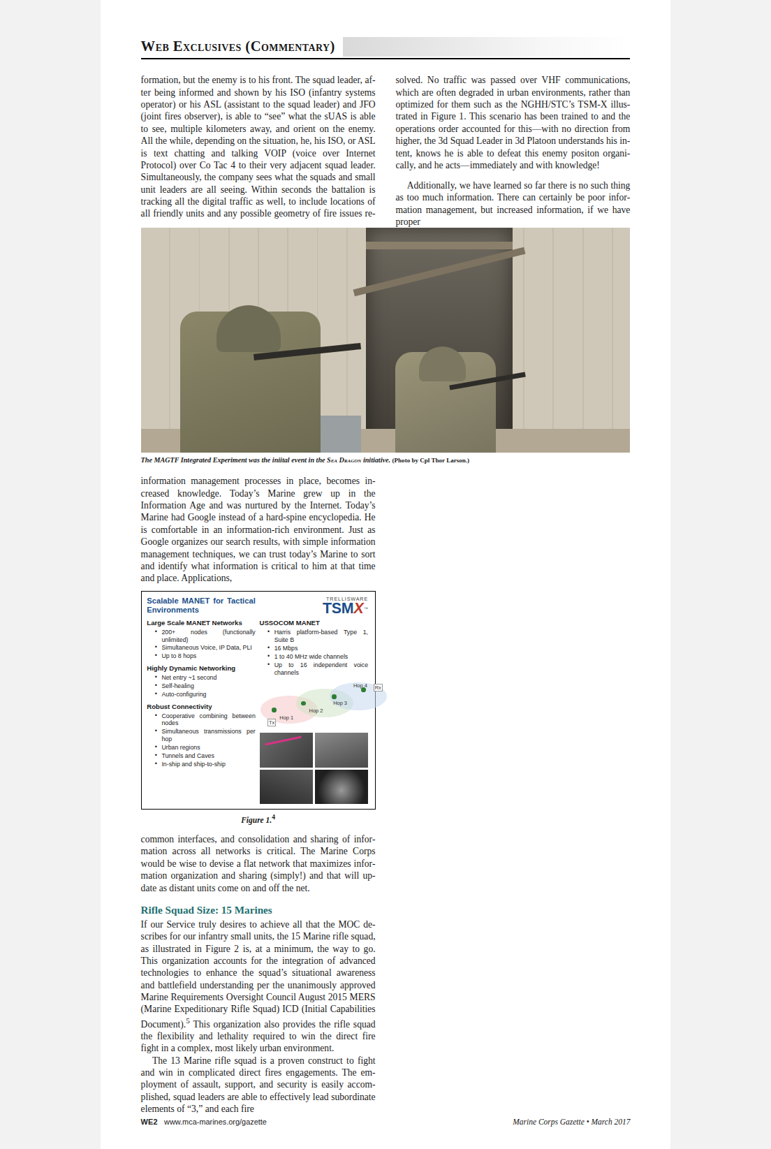Web Exclusives (Commentary)
formation, but the enemy is to his front. The squad leader, after being informed and shown by his ISO (infantry systems operator) or his ASL (assistant to the squad leader) and JFO (joint fires observer), is able to “see” what the sUAS is able to see, multiple kilometers away, and orient on the enemy. All the while, depending on the situation, he, his ISO, or ASL is text chatting and talking VOIP (voice over Internet Protocol) over Co Tac 4 to their very adjacent squad leader. Simultaneously, the company sees what the squads and small unit leaders are all seeing. Within seconds the battalion is tracking all the digital traffic as well, to include locations of all friendly units and any possible geometry of fire issues resolved. No traffic was passed over VHF communications, which are often degraded in urban environments, rather than optimized for them such as the NGHH/STC’s TSM-X illustrated in Figure 1. This scenario has been trained to and the operations order accounted for this—with no direction from higher, the 3d Squad Leader in 3d Platoon understands his intent, knows he is able to defeat this enemy positon organically, and he acts—immediately and with knowledge!
Additionally, we have learned so far there is no such thing as too much information. There can certainly be poor information management, but increased information, if we have proper
The MAGTF Integrated Experiment was the iniital event in the Sea Dragon initiative. (Photo by Cpl Thor Larson.)
information management processes in place, becomes increased knowledge. Today’s Marine grew up in the Information Age and was nurtured by the Internet. Today’s Marine had Google instead of a hard-spine encyclopedia. He is comfortable in an information-rich environment. Just as Google organizes our search results, with simple information management techniques, we can trust today’s Marine to sort and identify what information is critical to him at that time and place. Applications,
Scalable MANET for Tactical Environments
Large Scale MANET Networks
200+ nodes (functionally unlimited)
Simultaneous Voice, IP Data, PLI
Up to 8 hops
Highly Dynamic Networking
Net entry ~1 second
Self-healing
Auto-configuring
Robust Connectivity
Cooperative combining between nodes
Simultaneous transmissions per hop
Urban regions
Tunnels and Caves
In-ship and ship-to-ship
TRELLISWARE TSMX™
USSOCOM MANET
Harris platform-based Type 1, Suite B
16 Mbps
1 to 40 MHz wide channels
Up to 16 independent voice channels
Hop 1
Hop 2
Hop 3
Hop 4
Tx
Rx
Figure 1.4
common interfaces, and consolidation and sharing of information across all networks is critical. The Marine Corps would be wise to devise a flat network that maximizes information organization and sharing (simply!) and that will update as distant units come on and off the net.
Rifle Squad Size: 15 Marines
If our Service truly desires to achieve all that the MOC describes for our infantry small units, the 15 Marine rifle squad, as illustrated in Figure 2 is, at a minimum, the way to go. This organization accounts for the integration of advanced technologies to enhance the squad’s situational awareness and battlefield understanding per the unanimously approved Marine Requirements Oversight Council August 2015 MERS (Marine Expeditionary Rifle Squad) ICD (Initial Capabilities Document).5 This organization also provides the rifle squad the flexibility and lethality required to win the direct fire fight in a complex, most likely urban environment.
The 13 Marine rifle squad is a proven construct to fight and win in complicated direct fires engagements. The employment of assault, support, and security is easily accomplished, squad leaders are able to effectively lead subordinate elements of “3,” and each fire
WE2 www.mca-marines.org/gazette
Marine Corps Gazette • March 2017